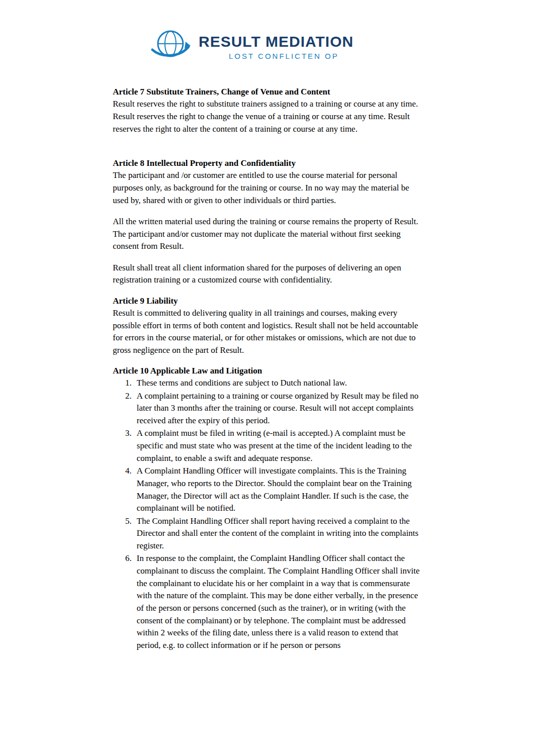RESULT MEDIATION LOST CONFLICTEN OP
Article 7 Substitute Trainers, Change of Venue and Content
Result reserves the right to substitute trainers assigned to a training or course at any time. Result reserves the right to change the venue of a training or course at any time. Result reserves the right to alter the content of a training or course at any time.
Article 8 Intellectual Property and Confidentiality
The participant and /or customer are entitled to use the course material for personal purposes only, as background for the training or course. In no way may the material be used by, shared with or given to other individuals or third parties.
All the written material used during the training or course remains the property of Result. The participant and/or customer may not duplicate the material without first seeking consent from Result.
Result shall treat all client information shared for the purposes of delivering an open registration training or a customized course with confidentiality.
Article 9 Liability
Result is committed to delivering quality in all trainings and courses, making every possible effort in terms of both content and logistics. Result shall not be held accountable for errors in the course material, or for other mistakes or omissions, which are not due to gross negligence on the part of Result.
Article 10 Applicable Law and Litigation
These terms and conditions are subject to Dutch national law.
A complaint pertaining to a training or course organized by Result may be filed no later than 3 months after the training or course. Result will not accept complaints received after the expiry of this period.
A complaint must be filed in writing (e-mail is accepted.) A complaint must be specific and must state who was present at the time of the incident leading to the complaint, to enable a swift and adequate response.
A Complaint Handling Officer will investigate complaints. This is the Training Manager, who reports to the Director. Should the complaint bear on the Training Manager, the Director will act as the Complaint Handler. If such is the case, the complainant will be notified.
The Complaint Handling Officer shall report having received a complaint to the Director and shall enter the content of the complaint in writing into the complaints register.
In response to the complaint, the Complaint Handling Officer shall contact the complainant to discuss the complaint. The Complaint Handling Officer shall invite the complainant to elucidate his or her complaint in a way that is commensurate with the nature of the complaint. This may be done either verbally, in the presence of the person or persons concerned (such as the trainer), or in writing (with the consent of the complainant) or by telephone. The complaint must be addressed within 2 weeks of the filing date, unless there is a valid reason to extend that period, e.g. to collect information or if he person or persons